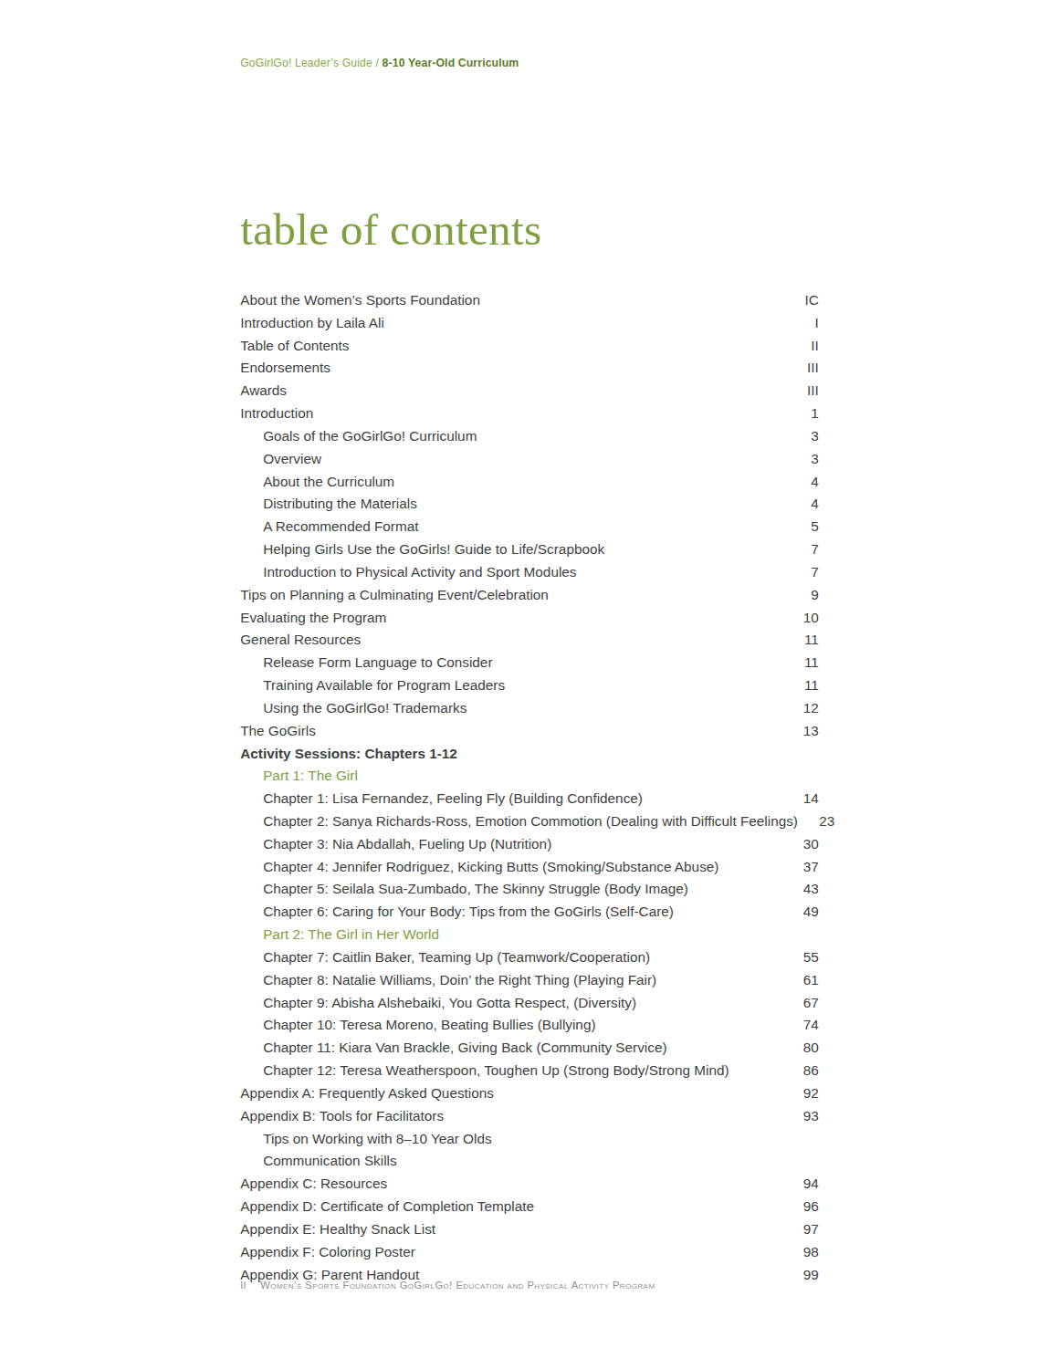GoGirlGo! Leader’s Guide / 8-10 Year-Old Curriculum
table of contents
About the Women’s Sports Foundation IC
Introduction by Laila Ali I
Table of Contents II
Endorsements III
Awards III
Introduction 1
Goals of the GoGirlGo! Curriculum 3
Overview 3
About the Curriculum 4
Distributing the Materials 4
A Recommended Format 5
Helping Girls Use the GoGirls! Guide to Life/Scrapbook 7
Introduction to Physical Activity and Sport Modules 7
Tips on Planning a Culminating Event/Celebration 9
Evaluating the Program 10
General Resources 11
Release Form Language to Consider 11
Training Available for Program Leaders 11
Using the GoGirlGo! Trademarks 12
The GoGirls 13
Activity Sessions: Chapters 1-12
Part 1: The Girl
Chapter 1: Lisa Fernandez, Feeling Fly (Building Confidence) 14
Chapter 2: Sanya Richards-Ross, Emotion Commotion (Dealing with Difficult Feelings) 23
Chapter 3: Nia Abdallah, Fueling Up (Nutrition) 30
Chapter 4: Jennifer Rodriguez, Kicking Butts (Smoking/Substance Abuse) 37
Chapter 5: Seilala Sua-Zumbado, The Skinny Struggle (Body Image) 43
Chapter 6: Caring for Your Body: Tips from the GoGirls (Self-Care) 49
Part 2: The Girl in Her World
Chapter 7: Caitlin Baker, Teaming Up (Teamwork/Cooperation) 55
Chapter 8: Natalie Williams, Doin’ the Right Thing (Playing Fair) 61
Chapter 9: Abisha Alshebaiki, You Gotta Respect, (Diversity) 67
Chapter 10: Teresa Moreno, Beating Bullies (Bullying) 74
Chapter 11: Kiara Van Brackle, Giving Back (Community Service) 80
Chapter 12: Teresa Weatherspoon, Toughen Up (Strong Body/Strong Mind) 86
Appendix A: Frequently Asked Questions 92
Appendix B: Tools for Facilitators 93
Tips on Working with 8–10 Year Olds
Communication Skills
Appendix C: Resources 94
Appendix D: Certificate of Completion Template 96
Appendix E: Healthy Snack List 97
Appendix F: Coloring Poster 98
Appendix G: Parent Handout 99
II Women’s Sports Foundation GoGirlGo! Education and Physical Activity Program